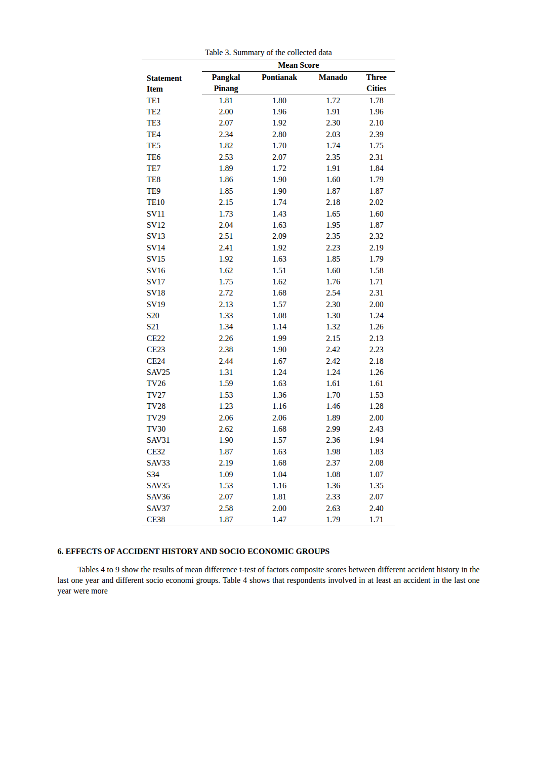Table 3. Summary of the collected data
| Statement Item | Mean Score |
| --- | --- |
| Pangkal | Pontianak | Manado | Three |
| Pinang | | | Cities |
| TE1 | 1.81 | 1.80 | 1.72 | 1.78 |
| TE2 | 2.00 | 1.96 | 1.91 | 1.96 |
| TE3 | 2.07 | 1.92 | 2.30 | 2.10 |
| TE4 | 2.34 | 2.80 | 2.03 | 2.39 |
| TE5 | 1.82 | 1.70 | 1.74 | 1.75 |
| TE6 | 2.53 | 2.07 | 2.35 | 2.31 |
| TE7 | 1.89 | 1.72 | 1.91 | 1.84 |
| TE8 | 1.86 | 1.90 | 1.60 | 1.79 |
| TE9 | 1.85 | 1.90 | 1.87 | 1.87 |
| TE10 | 2.15 | 1.74 | 2.18 | 2.02 |
| SV11 | 1.73 | 1.43 | 1.65 | 1.60 |
| SV12 | 2.04 | 1.63 | 1.95 | 1.87 |
| SV13 | 2.51 | 2.09 | 2.35 | 2.32 |
| SV14 | 2.41 | 1.92 | 2.23 | 2.19 |
| SV15 | 1.92 | 1.63 | 1.85 | 1.79 |
| SV16 | 1.62 | 1.51 | 1.60 | 1.58 |
| SV17 | 1.75 | 1.62 | 1.76 | 1.71 |
| SV18 | 2.72 | 1.68 | 2.54 | 2.31 |
| SV19 | 2.13 | 1.57 | 2.30 | 2.00 |
| S20 | 1.33 | 1.08 | 1.30 | 1.24 |
| S21 | 1.34 | 1.14 | 1.32 | 1.26 |
| CE22 | 2.26 | 1.99 | 2.15 | 2.13 |
| CE23 | 2.38 | 1.90 | 2.42 | 2.23 |
| CE24 | 2.44 | 1.67 | 2.42 | 2.18 |
| SAV25 | 1.31 | 1.24 | 1.24 | 1.26 |
| TV26 | 1.59 | 1.63 | 1.61 | 1.61 |
| TV27 | 1.53 | 1.36 | 1.70 | 1.53 |
| TV28 | 1.23 | 1.16 | 1.46 | 1.28 |
| TV29 | 2.06 | 2.06 | 1.89 | 2.00 |
| TV30 | 2.62 | 1.68 | 2.99 | 2.43 |
| SAV31 | 1.90 | 1.57 | 2.36 | 1.94 |
| CE32 | 1.87 | 1.63 | 1.98 | 1.83 |
| SAV33 | 2.19 | 1.68 | 2.37 | 2.08 |
| S34 | 1.09 | 1.04 | 1.08 | 1.07 |
| SAV35 | 1.53 | 1.16 | 1.36 | 1.35 |
| SAV36 | 2.07 | 1.81 | 2.33 | 2.07 |
| SAV37 | 2.58 | 2.00 | 2.63 | 2.40 |
| CE38 | 1.87 | 1.47 | 1.79 | 1.71 |
6. Effects of Accident History and Socio Economic Groups
Tables 4 to 9 show the results of mean difference t-test of factors composite scores between different accident history in the last one year and different socio economi groups. Table 4 shows that respondents involved in at least an accident in the last one year were more